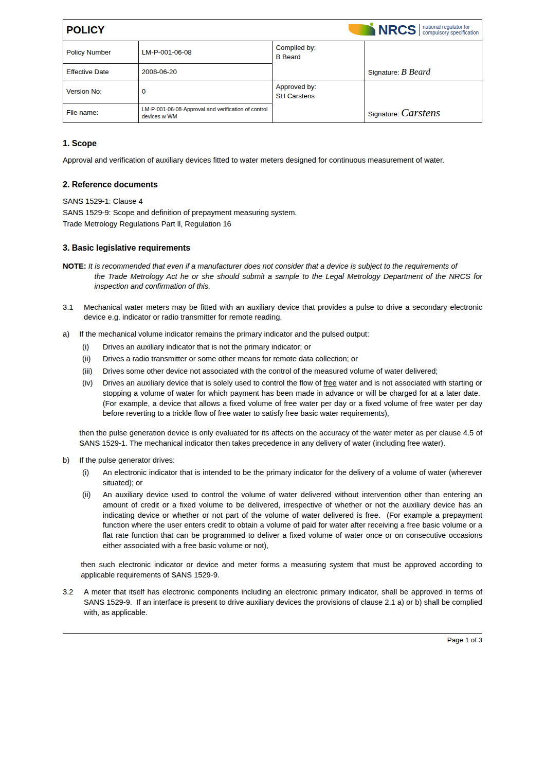| POLICY | NRCS national regulator for compulsory specification |
| Policy Number | LM-P-001-06-08 | Compiled by: B Beard | |
| Effective Date | 2008-06-20 | | Signature: B Beard |
| Version No: | 0 | Approved by: SH Carstens | |
| File name: | LM-P-001-06-08-Approval and verification of control devices w WM | | Signature: Carstens |
1. Scope
Approval and verification of auxiliary devices fitted to water meters designed for continuous measurement of water.
2. Reference documents
SANS 1529-1: Clause 4
SANS 1529-9: Scope and definition of prepayment measuring system.
Trade Metrology Regulations Part ll, Regulation 16
3. Basic legislative requirements
NOTE: It is recommended that even if a manufacturer does not consider that a device is subject to the requirements of the Trade Metrology Act he or she should submit a sample to the Legal Metrology Department of the NRCS for inspection and confirmation of this.
3.1
Mechanical water meters may be fitted with an auxiliary device that provides a pulse to drive a secondary electronic device e.g. indicator or radio transmitter for remote reading.
a)
If the mechanical volume indicator remains the primary indicator and the pulsed output:
Drives an auxiliary indicator that is not the primary indicator; or
Drives a radio transmitter or some other means for remote data collection; or
Drives some other device not associated with the control of the measured volume of water delivered;
Drives an auxiliary device that is solely used to control the flow of free water and is not associated with starting or stopping a volume of water for which payment has been made in advance or will be charged for at a later date. (For example, a device that allows a fixed volume of free water per day or a fixed volume of free water per day before reverting to a trickle flow of free water to satisfy free basic water requirements),
then the pulse generation device is only evaluated for its affects on the accuracy of the water meter as per clause 4.5 of SANS 1529-1. The mechanical indicator then takes precedence in any delivery of water (including free water).
b)
If the pulse generator drives:
An electronic indicator that is intended to be the primary indicator for the delivery of a volume of water (wherever situated); or
An auxiliary device used to control the volume of water delivered without intervention other than entering an amount of credit or a fixed volume to be delivered, irrespective of whether or not the auxiliary device has an indicating device or whether or not part of the volume of water delivered is free. (For example a prepayment function where the user enters credit to obtain a volume of paid for water after receiving a free basic volume or a flat rate function that can be programmed to deliver a fixed volume of water once or on consecutive occasions either associated with a free basic volume or not),
then such electronic indicator or device and meter forms a measuring system that must be approved according to applicable requirements of SANS 1529-9.
3.2
A meter that itself has electronic components including an electronic primary indicator, shall be approved in terms of SANS 1529-9. If an interface is present to drive auxiliary devices the provisions of clause 2.1 a) or b) shall be complied with, as applicable.
Page 1 of 3